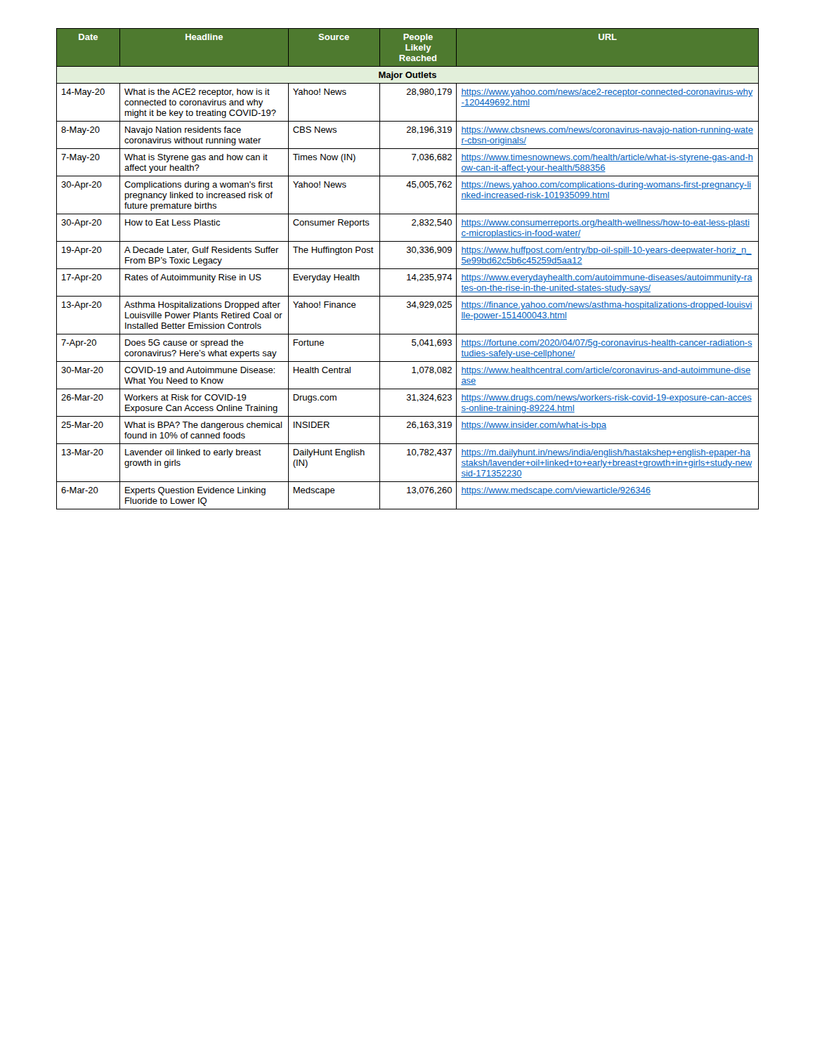| Date | Headline | Source | People Likely Reached | URL |
| --- | --- | --- | --- | --- |
| Major Outlets |
| 14-May-20 | What is the ACE2 receptor, how is it connected to coronavirus and why might it be key to treating COVID-19? | Yahoo! News | 28,980,179 | https://www.yahoo.com/news/ace2-receptor-connected-coronavirus-why-120449692.html |
| 8-May-20 | Navajo Nation residents face coronavirus without running water | CBS News | 28,196,319 | https://www.cbsnews.com/news/coronavirus-navajo-nation-running-water-cbsn-originals/ |
| 7-May-20 | What is Styrene gas and how can it affect your health? | Times Now (IN) | 7,036,682 | https://www.timesnownews.com/health/article/what-is-styrene-gas-and-how-can-it-affect-your-health/588356 |
| 30-Apr-20 | Complications during a woman's first pregnancy linked to increased risk of future premature births | Yahoo! News | 45,005,762 | https://news.yahoo.com/complications-during-womans-first-pregnancy-linked-increased-risk-101935099.html |
| 30-Apr-20 | How to Eat Less Plastic | Consumer Reports | 2,832,540 | https://www.consumerreports.org/health-wellness/how-to-eat-less-plastic-microplastics-in-food-water/ |
| 19-Apr-20 | A Decade Later, Gulf Residents Suffer From BP’s Toxic Legacy | The Huffington Post | 30,336,909 | https://www.huffpost.com/entry/bp-oil-spill-10-years-deepwater-horiz_n_5e99bd62c5b6c45259d5aa12 |
| 17-Apr-20 | Rates of Autoimmunity Rise in US | Everyday Health | 14,235,974 | https://www.everydayhealth.com/autoimmune-diseases/autoimmunity-rates-on-the-rise-in-the-united-states-study-says/ |
| 13-Apr-20 | Asthma Hospitalizations Dropped after Louisville Power Plants Retired Coal or Installed Better Emission Controls | Yahoo! Finance | 34,929,025 | https://finance.yahoo.com/news/asthma-hospitalizations-dropped-louisville-power-151400043.html |
| 7-Apr-20 | Does 5G cause or spread the coronavirus? Here’s what experts say | Fortune | 5,041,693 | https://fortune.com/2020/04/07/5g-coronavirus-health-cancer-radiation-studies-safely-use-cellphone/ |
| 30-Mar-20 | COVID-19 and Autoimmune Disease: What You Need to Know | Health Central | 1,078,082 | https://www.healthcentral.com/article/coronavirus-and-autoimmune-disease |
| 26-Mar-20 | Workers at Risk for COVID-19 Exposure Can Access Online Training | Drugs.com | 31,324,623 | https://www.drugs.com/news/workers-risk-covid-19-exposure-can-access-online-training-89224.html |
| 25-Mar-20 | What is BPA? The dangerous chemical found in 10% of canned foods | INSIDER | 26,163,319 | https://www.insider.com/what-is-bpa |
| 13-Mar-20 | Lavender oil linked to early breast growth in girls | DailyHunt English (IN) | 10,782,437 | https://m.dailyhunt.in/news/india/english/hastakshep+english-epaper-hastaksh/lavender+oil+linked+to+early+breast+growth+in+girls+study-newsid-171352230 |
| 6-Mar-20 | Experts Question Evidence Linking Fluoride to Lower IQ | Medscape | 13,076,260 | https://www.medscape.com/viewarticle/926346 |